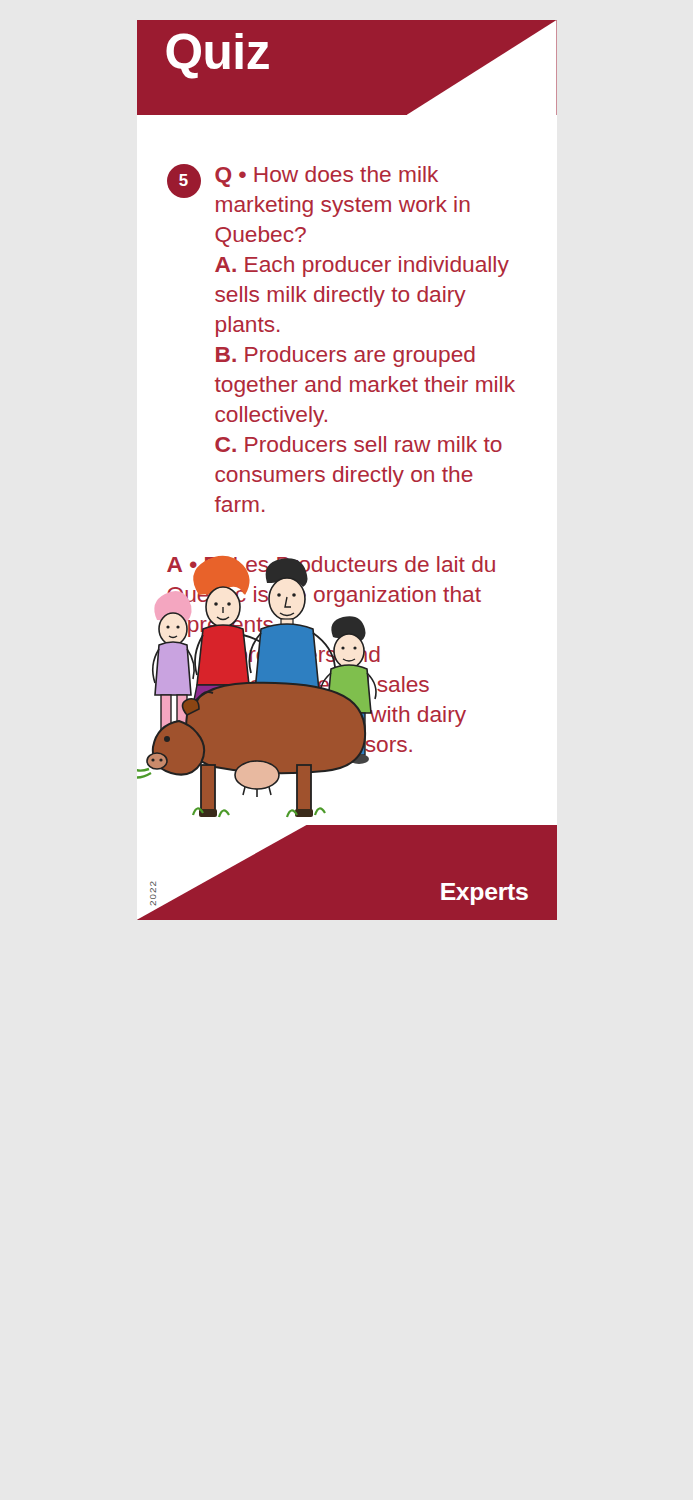Quiz
5
Q • How does the milk marketing system work in Quebec?
A. Each producer individually sells milk directly to dairy plants.
B. Producers are grouped together and market their milk collectively.
C. Producers sell raw milk to consumers directly on the farm.
A • B. Les Producteurs de lait du Québec is the organization that represents all producers and negotiates all sales conditions with dairy processors.
2022 Experts